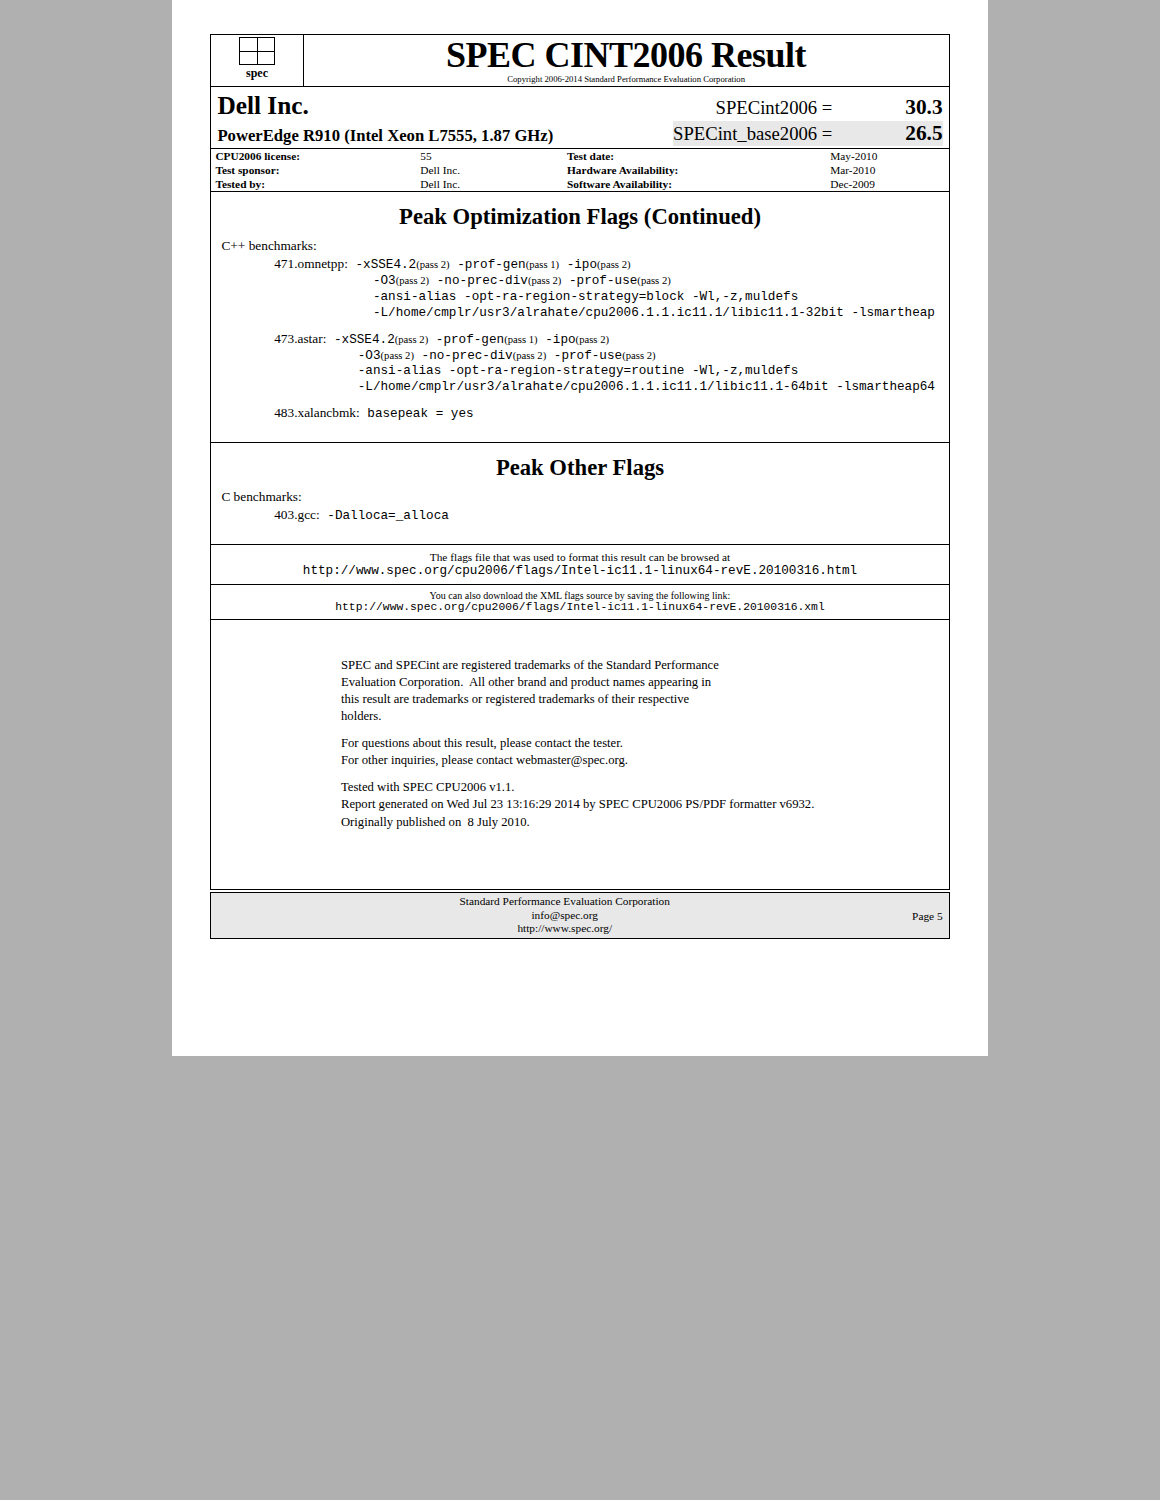spec
SPEC CINT2006 Result
Copyright 2006-2014 Standard Performance Evaluation Corporation
Dell Inc.
SPECint2006 = 30.3
PowerEdge R910 (Intel Xeon L7555, 1.87 GHz)
SPECint_base2006 = 26.5
| CPU2006 license: | 55 | | Test date: | May-2010 |
| Test sponsor: | Dell Inc. | | Hardware Availability: | Mar-2010 |
| Tested by: | Dell Inc. | | Software Availability: | Dec-2009 |
Peak Optimization Flags (Continued)
C++ benchmarks:
471.omnetpp: -xSSE4.2(pass 2) -prof-gen(pass 1) -ipo(pass 2) -O3(pass 2) -no-prec-div(pass 2) -prof-use(pass 2) -ansi-alias -opt-ra-region-strategy=block -Wl,-z,muldefs -L/home/cmplr/usr3/alrahate/cpu2006.1.1.ic11.1/libic11.1-32bit -lsmartheap
473.astar: -xSSE4.2(pass 2) -prof-gen(pass 1) -ipo(pass 2) -O3(pass 2) -no-prec-div(pass 2) -prof-use(pass 2) -ansi-alias -opt-ra-region-strategy=routine -Wl,-z,muldefs -L/home/cmplr/usr3/alrahate/cpu2006.1.1.ic11.1/libic11.1-64bit -lsmartheap64
483.xalancbmk: basepeak = yes
Peak Other Flags
C benchmarks:
403.gcc: -Dalloca=_alloca
The flags file that was used to format this result can be browsed at
http://www.spec.org/cpu2006/flags/Intel-ic11.1-linux64-revE.20100316.html
You can also download the XML flags source by saving the following link:
http://www.spec.org/cpu2006/flags/Intel-ic11.1-linux64-revE.20100316.xml
SPEC and SPECint are registered trademarks of the Standard Performance
Evaluation Corporation. All other brand and product names appearing in
this result are trademarks or registered trademarks of their respective
holders.
For questions about this result, please contact the tester.
For other inquiries, please contact webmaster@spec.org.
Tested with SPEC CPU2006 v1.1.
Report generated on Wed Jul 23 13:16:29 2014 by SPEC CPU2006 PS/PDF formatter v6932.
Originally published on 8 July 2010.
Standard Performance Evaluation Corporation
info@spec.org
http://www.spec.org/
Page 5